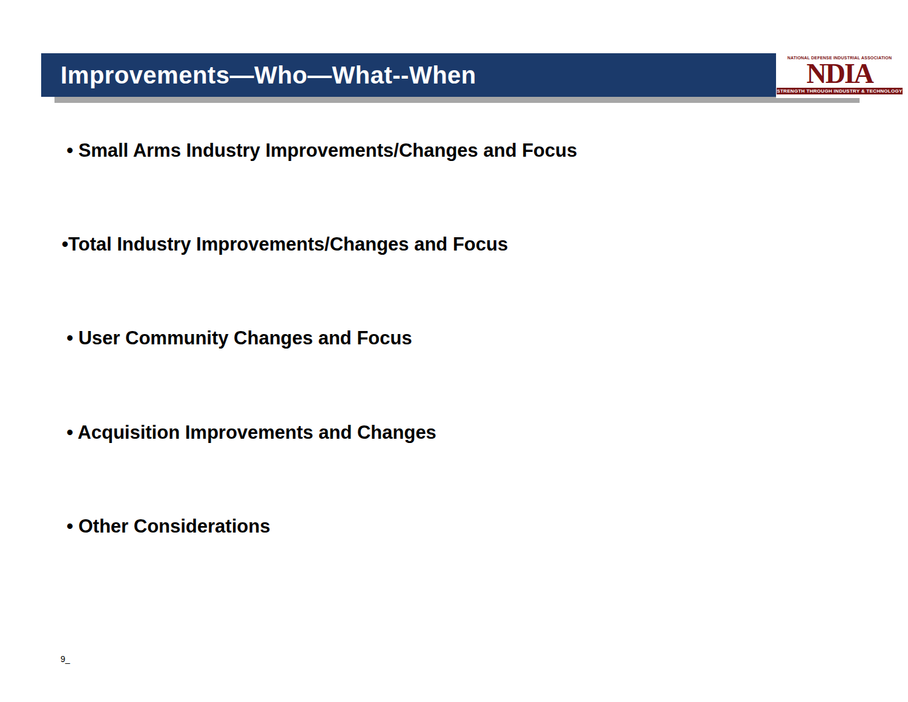Improvements—Who—What--When
NATIONAL DEFENSE INDUSTRIAL ASSOCIATION
NDIA
STRENGTH THROUGH INDUSTRY & TECHNOLOGY
• Small Arms Industry Improvements/Changes and Focus
•Total Industry Improvements/Changes and Focus
• User Community Changes and Focus
• Acquisition Improvements and Changes
• Other Considerations
9_